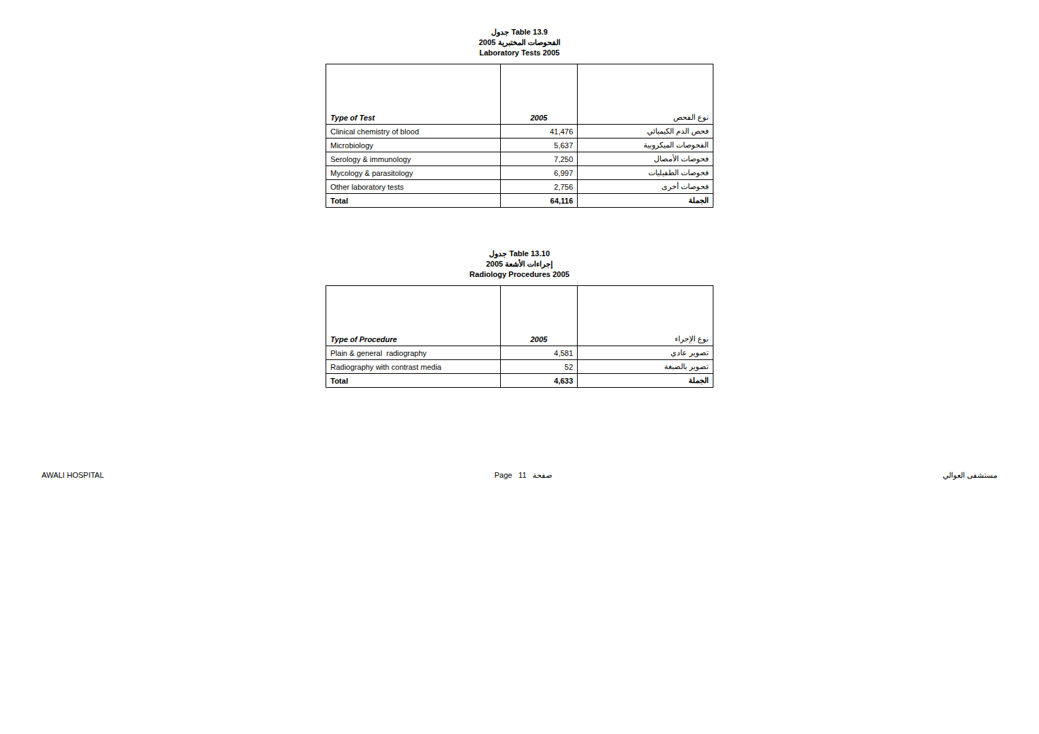جدول Table 13.9
الفحوصات المختبرية 2005
Laboratory Tests 2005
| Type of Test | 2005 | نوع الفحص |
| --- | --- | --- |
| Clinical chemistry of blood | 41,476 | فحص الدم الكيميائي |
| Microbiology | 5,637 | الفحوصات الميكروبية |
| Serology & immunology | 7,250 | فحوصات الأمصال |
| Mycology & parasitology | 6,997 | فحوصات الطفيليات |
| Other laboratory tests | 2,756 | فحوصات أخرى |
| Total | 64,116 | الجملة |
جدول Table 13.10
إجراءات الأشعة 2005
Radiology Procedures 2005
| Type of Procedure | 2005 | نوع الإجراء |
| --- | --- | --- |
| Plain & general radiography | 4,581 | تصوير عادي |
| Radiography with contrast media | 52 | تصوير بالصبغة |
| Total | 4,633 | الجملة |
AWALI HOSPITAL
Page 11 صفحة
مستشفى العوالي